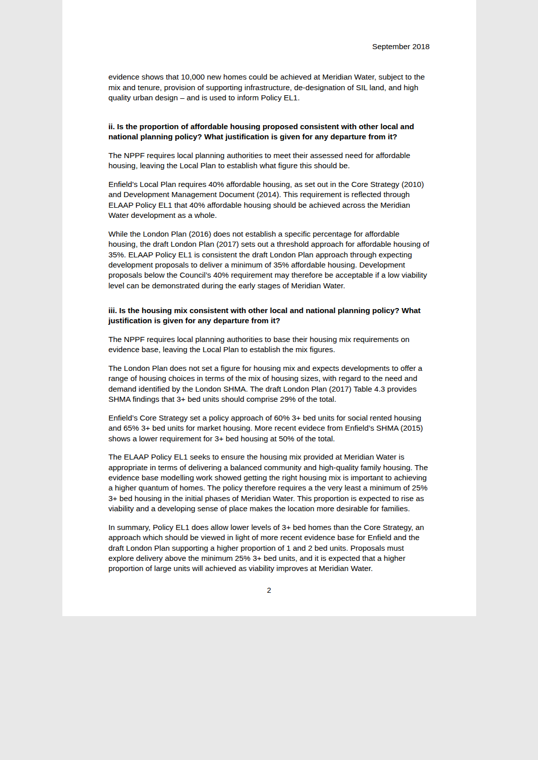September 2018
evidence shows that 10,000 new homes could be achieved at Meridian Water, subject to the mix and tenure, provision of supporting infrastructure, de-designation of SIL land, and high quality urban design – and is used to inform Policy EL1.
ii. Is the proportion of affordable housing proposed consistent with other local and national planning policy? What justification is given for any departure from it?
The NPPF requires local planning authorities to meet their assessed need for affordable housing, leaving the Local Plan to establish what figure this should be.
Enfield’s Local Plan requires 40% affordable housing, as set out in the Core Strategy (2010) and Development Management Document (2014). This requirement is reflected through ELAAP Policy EL1 that 40% affordable housing should be achieved across the Meridian Water development as a whole.
While the London Plan (2016) does not establish a specific percentage for affordable housing, the draft London Plan (2017) sets out a threshold approach for affordable housing of 35%. ELAAP Policy EL1 is consistent the draft London Plan approach through expecting development proposals to deliver a minimum of 35% affordable housing. Development proposals below the Council’s 40% requirement may therefore be acceptable if a low viability level can be demonstrated during the early stages of Meridian Water.
iii. Is the housing mix consistent with other local and national planning policy? What justification is given for any departure from it?
The NPPF requires local planning authorities to base their housing mix requirements on evidence base, leaving the Local Plan to establish the mix figures.
The London Plan does not set a figure for housing mix and expects developments to offer a range of housing choices in terms of the mix of housing sizes, with regard to the need and demand identified by the London SHMA. The draft London Plan (2017) Table 4.3 provides SHMA findings that 3+ bed units should comprise 29% of the total.
Enfield’s Core Strategy set a policy approach of 60% 3+ bed units for social rented housing and 65% 3+ bed units for market housing. More recent evidece from Enfield’s SHMA (2015) shows a lower requirement for 3+ bed housing at 50% of the total.
The ELAAP Policy EL1 seeks to ensure the housing mix provided at Meridian Water is appropriate in terms of delivering a balanced community and high-quality family housing. The evidence base modelling work showed getting the right housing mix is important to achieving a higher quantum of homes. The policy therefore requires a the very least a minimum of 25% 3+ bed housing in the initial phases of Meridian Water. This proportion is expected to rise as viability and a developing sense of place makes the location more desirable for families.
In summary, Policy EL1 does allow lower levels of 3+ bed homes than the Core Strategy, an approach which should be viewed in light of more recent evidence base for Enfield and the draft London Plan supporting a higher proportion of 1 and 2 bed units. Proposals must explore delivery above the minimum 25% 3+ bed units, and it is expected that a higher proportion of large units will achieved as viability improves at Meridian Water.
2